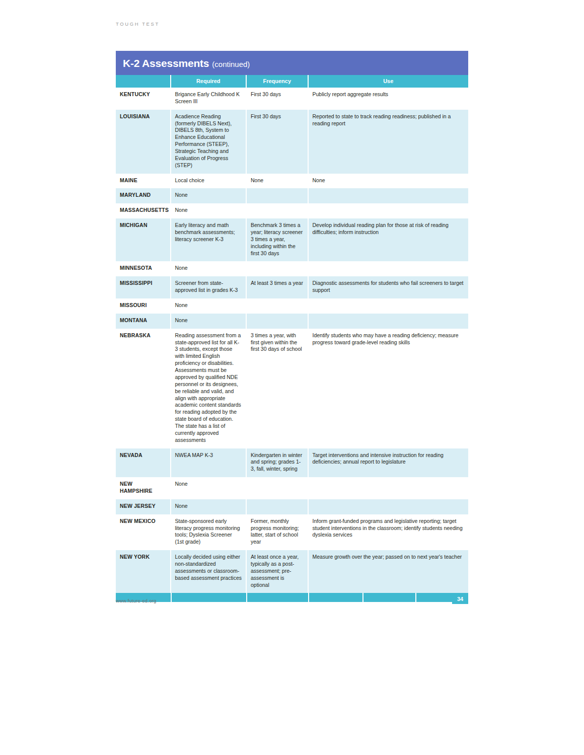Tough Test
K-2 Assessments
(continued)
| | Required | Frequency | Use |
| --- | --- | --- | --- |
| KENTUCKY | Brigance Early Childhood K Screen III | First 30 days | Publicly report aggregate results |
| LOUISIANA | Acadience Reading (formerly DIBELS Next), DIBELS 8th, System to Enhance Educational Performance (STEEP), Strategic Teaching and Evaluation of Progress (STEP) | First 30 days | Reported to state to track reading readiness; published in a reading report |
| MAINE | Local choice | None | None |
| MARYLAND | None | | |
| MASSACHUSETTS | None | | |
| MICHIGAN | Early literacy and math benchmark assessments; literacy screener K-3 | Benchmark 3 times a year; literacy screener 3 times a year, including within the first 30 days | Develop individual reading plan for those at risk of reading difficulties; inform instruction |
| MINNESOTA | None | | |
| MISSISSIPPI | Screener from state-approved list in grades K-3 | At least 3 times a year | Diagnostic assessments for students who fail screeners to target support |
| MISSOURI | None | | |
| MONTANA | None | | |
| NEBRASKA | Reading assessment from a state-approved list for all K-3 students, except those with limited English proficiency or disabilities. Assessments must be approved by qualified NDE personnel or its designees, be reliable and valid, and align with appropriate academic content standards for reading adopted by the state board of education. The state has a list of currently approved assessments | 3 times a year, with first given within the first 30 days of school | Identify students who may have a reading deficiency; measure progress toward grade-level reading skills |
| NEVADA | NWEA MAP K-3 | Kindergarten in winter and spring; grades 1-3, fall, winter, spring | Target interventions and intensive instruction for reading deficiencies; annual report to legislature |
| NEW HAMPSHIRE | None | | |
| NEW JERSEY | None | | |
| NEW MEXICO | State-sponsored early literacy progress monitoring tools; Dyslexia Screener (1st grade) | Former, monthly progress monitoring; latter, start of school year | Inform grant-funded programs and legislative reporting; target student interventions in the classroom; identify students needing dyslexia services |
| NEW YORK | Locally decided using either non-standardized assessments or classroom-based assessment practices | At least once a year, typically as a post-assessment; pre-assessment is optional | Measure growth over the year; passed on to next year's teacher |
www.future-ed.org
34